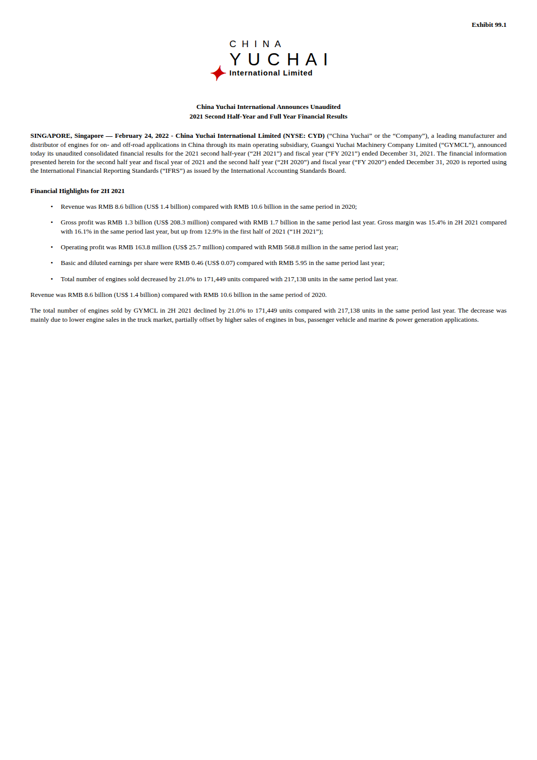Exhibit 99.1
✦ C H I N A
Y U C H A I
International Limited
China Yuchai International Announces Unaudited
2021 Second Half-Year and Full Year Financial Results
SINGAPORE, Singapore — February 24, 2022 - China Yuchai International Limited (NYSE: CYD) (“China Yuchai” or the “Company”), a leading manufacturer and distributor of engines for on- and off-road applications in China through its main operating subsidiary, Guangxi Yuchai Machinery Company Limited (“GYMCL”), announced today its unaudited consolidated financial results for the 2021 second half-year (“2H 2021”) and fiscal year (“FY 2021”) ended December 31, 2021. The financial information presented herein for the second half year and fiscal year of 2021 and the second half year (“2H 2020”) and fiscal year (“FY 2020”) ended December 31, 2020 is reported using the International Financial Reporting Standards (“IFRS”) as issued by the International Accounting Standards Board.
Financial Highlights for 2H 2021
Revenue was RMB 8.6 billion (US$ 1.4 billion) compared with RMB 10.6 billion in the same period in 2020;
Gross profit was RMB 1.3 billion (US$ 208.3 million) compared with RMB 1.7 billion in the same period last year. Gross margin was 15.4% in 2H 2021 compared with 16.1% in the same period last year, but up from 12.9% in the first half of 2021 (“1H 2021”);
Operating profit was RMB 163.8 million (US$ 25.7 million) compared with RMB 568.8 million in the same period last year;
Basic and diluted earnings per share were RMB 0.46 (US$ 0.07) compared with RMB 5.95 in the same period last year;
Total number of engines sold decreased by 21.0% to 171,449 units compared with 217,138 units in the same period last year.
Revenue was RMB 8.6 billion (US$ 1.4 billion) compared with RMB 10.6 billion in the same period of 2020.
The total number of engines sold by GYMCL in 2H 2021 declined by 21.0% to 171,449 units compared with 217,138 units in the same period last year. The decrease was mainly due to lower engine sales in the truck market, partially offset by higher sales of engines in bus, passenger vehicle and marine & power generation applications.